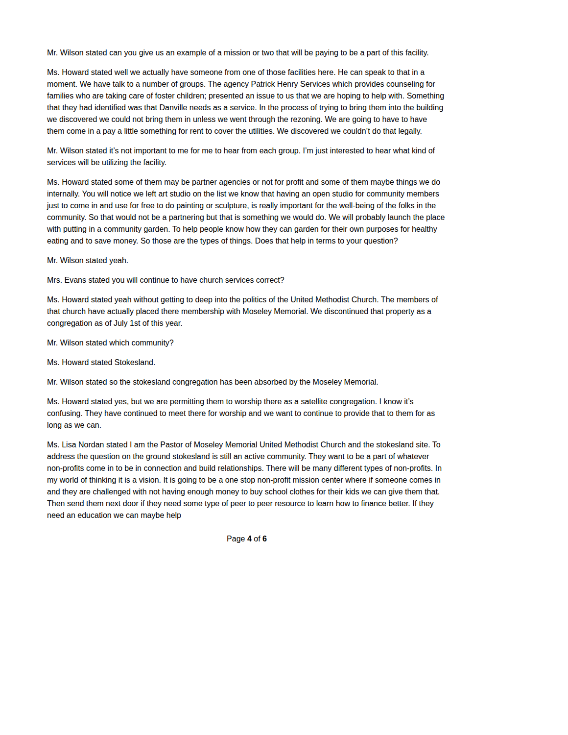Mr. Wilson stated can you give us an example of a mission or two that will be paying to be a part of this facility.
Ms. Howard stated well we actually have someone from one of those facilities here. He can speak to that in a moment. We have talk to a number of groups. The agency Patrick Henry Services which provides counseling for families who are taking care of foster children; presented an issue to us that we are hoping to help with. Something that they had identified was that Danville needs as a service. In the process of trying to bring them into the building we discovered we could not bring them in unless we went through the rezoning. We are going to have to have them come in a pay a little something for rent to cover the utilities. We discovered we couldn’t do that legally.
Mr. Wilson stated it’s not important to me for me to hear from each group. I’m just interested to hear what kind of services will be utilizing the facility.
Ms. Howard stated some of them may be partner agencies or not for profit and some of them maybe things we do internally. You will notice we left art studio on the list we know that having an open studio for community members just to come in and use for free to do painting or sculpture, is really important for the well-being of the folks in the community. So that would not be a partnering but that is something we would do. We will probably launch the place with putting in a community garden. To help people know how they can garden for their own purposes for healthy eating and to save money. So those are the types of things. Does that help in terms to your question?
Mr. Wilson stated yeah.
Mrs. Evans stated you will continue to have church services correct?
Ms. Howard stated yeah without getting to deep into the politics of the United Methodist Church. The members of that church have actually placed there membership with Moseley Memorial. We discontinued that property as a congregation as of July 1st of this year.
Mr. Wilson stated which community?
Ms. Howard stated Stokesland.
Mr. Wilson stated so the stokesland congregation has been absorbed by the Moseley Memorial.
Ms. Howard stated yes, but we are permitting them to worship there as a satellite congregation. I know it’s confusing. They have continued to meet there for worship and we want to continue to provide that to them for as long as we can.
Ms. Lisa Nordan stated I am the Pastor of Moseley Memorial United Methodist Church and the stokesland site. To address the question on the ground stokesland is still an active community. They want to be a part of whatever non-profits come in to be in connection and build relationships. There will be many different types of non-profits. In my world of thinking it is a vision. It is going to be a one stop non-profit mission center where if someone comes in and they are challenged with not having enough money to buy school clothes for their kids we can give them that. Then send them next door if they need some type of peer to peer resource to learn how to finance better. If they need an education we can maybe help
Page 4 of 6